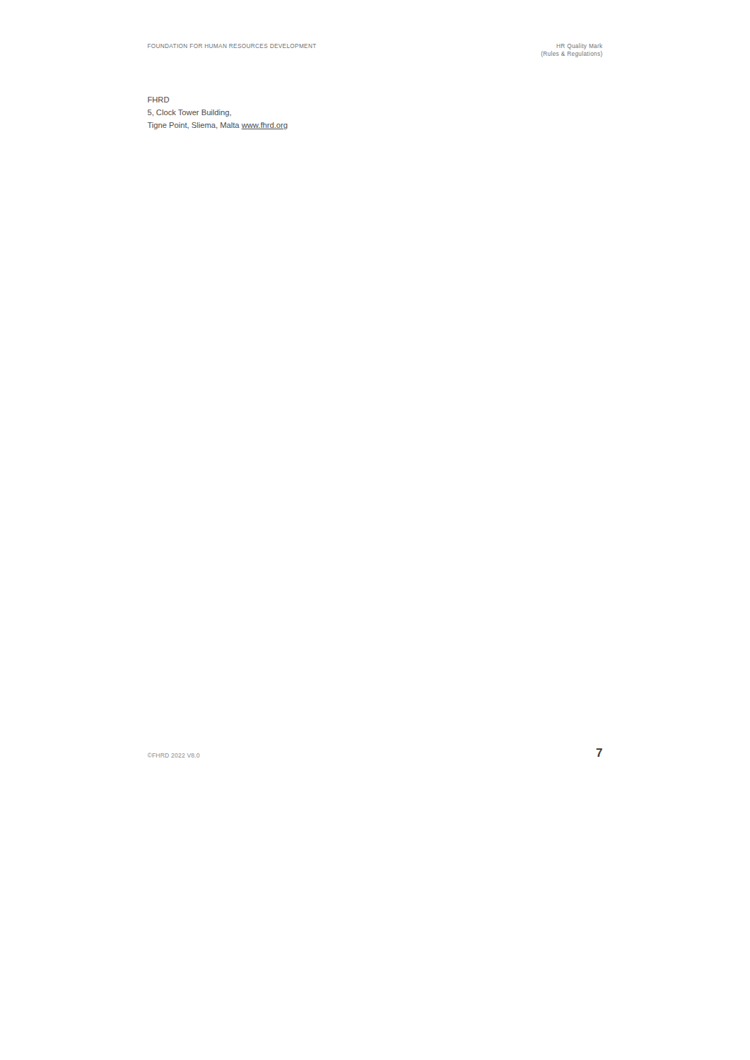Foundation for Human Resources Development
HR Quality Mark (Rules & Regulations)
FHRD 5, Clock Tower Building, Tigne Point, Sliema, Malta www.fhrd.org
©FHRD 2022 V8.0
7